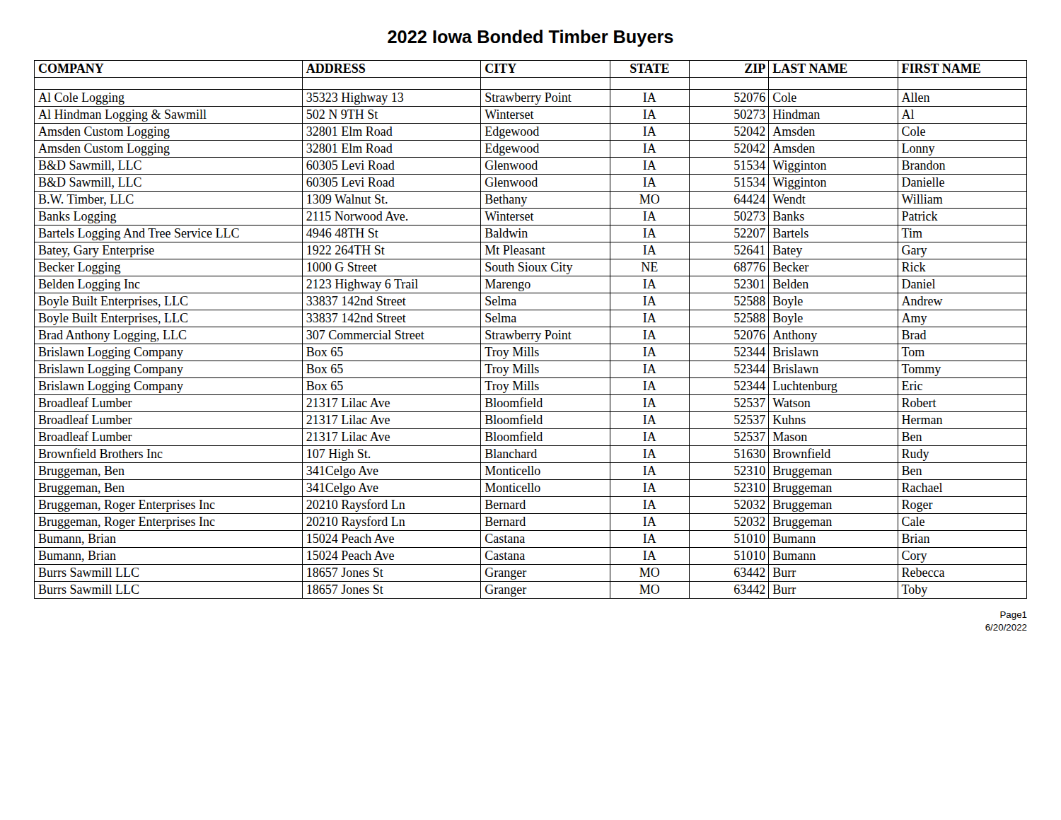2022 Iowa Bonded Timber Buyers
| COMPANY | ADDRESS | CITY | STATE | ZIP | LAST NAME | FIRST NAME |
| --- | --- | --- | --- | --- | --- | --- |
| Al Cole Logging | 35323 Highway 13 | Strawberry Point | IA | 52076 | Cole | Allen |
| Al Hindman Logging & Sawmill | 502 N 9TH St | Winterset | IA | 50273 | Hindman | Al |
| Amsden Custom Logging | 32801 Elm Road | Edgewood | IA | 52042 | Amsden | Cole |
| Amsden Custom Logging | 32801 Elm Road | Edgewood | IA | 52042 | Amsden | Lonny |
| B&D Sawmill, LLC | 60305 Levi Road | Glenwood | IA | 51534 | Wigginton | Brandon |
| B&D Sawmill, LLC | 60305 Levi Road | Glenwood | IA | 51534 | Wigginton | Danielle |
| B.W. Timber, LLC | 1309 Walnut St. | Bethany | MO | 64424 | Wendt | William |
| Banks Logging | 2115 Norwood Ave. | Winterset | IA | 50273 | Banks | Patrick |
| Bartels Logging And Tree Service LLC | 4946 48TH St | Baldwin | IA | 52207 | Bartels | Tim |
| Batey, Gary Enterprise | 1922 264TH St | Mt Pleasant | IA | 52641 | Batey | Gary |
| Becker Logging | 1000 G Street | South Sioux City | NE | 68776 | Becker | Rick |
| Belden Logging Inc | 2123 Highway 6 Trail | Marengo | IA | 52301 | Belden | Daniel |
| Boyle Built Enterprises, LLC | 33837 142nd Street | Selma | IA | 52588 | Boyle | Andrew |
| Boyle Built Enterprises, LLC | 33837 142nd Street | Selma | IA | 52588 | Boyle | Amy |
| Brad Anthony Logging, LLC | 307 Commercial Street | Strawberry Point | IA | 52076 | Anthony | Brad |
| Brislawn Logging Company | Box 65 | Troy Mills | IA | 52344 | Brislawn | Tom |
| Brislawn Logging Company | Box 65 | Troy Mills | IA | 52344 | Brislawn | Tommy |
| Brislawn Logging Company | Box 65 | Troy Mills | IA | 52344 | Luchtenburg | Eric |
| Broadleaf Lumber | 21317 Lilac Ave | Bloomfield | IA | 52537 | Watson | Robert |
| Broadleaf Lumber | 21317 Lilac Ave | Bloomfield | IA | 52537 | Kuhns | Herman |
| Broadleaf Lumber | 21317 Lilac Ave | Bloomfield | IA | 52537 | Mason | Ben |
| Brownfield Brothers Inc | 107 High St. | Blanchard | IA | 51630 | Brownfield | Rudy |
| Bruggeman, Ben | 341Celgo Ave | Monticello | IA | 52310 | Bruggeman | Ben |
| Bruggeman, Ben | 341Celgo Ave | Monticello | IA | 52310 | Bruggeman | Rachael |
| Bruggeman, Roger Enterprises Inc | 20210 Raysford Ln | Bernard | IA | 52032 | Bruggeman | Roger |
| Bruggeman, Roger Enterprises Inc | 20210 Raysford Ln | Bernard | IA | 52032 | Bruggeman | Cale |
| Bumann, Brian | 15024 Peach Ave | Castana | IA | 51010 | Bumann | Brian |
| Bumann, Brian | 15024 Peach Ave | Castana | IA | 51010 | Bumann | Cory |
| Burrs Sawmill LLC | 18657 Jones St | Granger | MO | 63442 | Burr | Rebecca |
| Burrs Sawmill LLC | 18657 Jones St | Granger | MO | 63442 | Burr | Toby |
Page1
6/20/2022